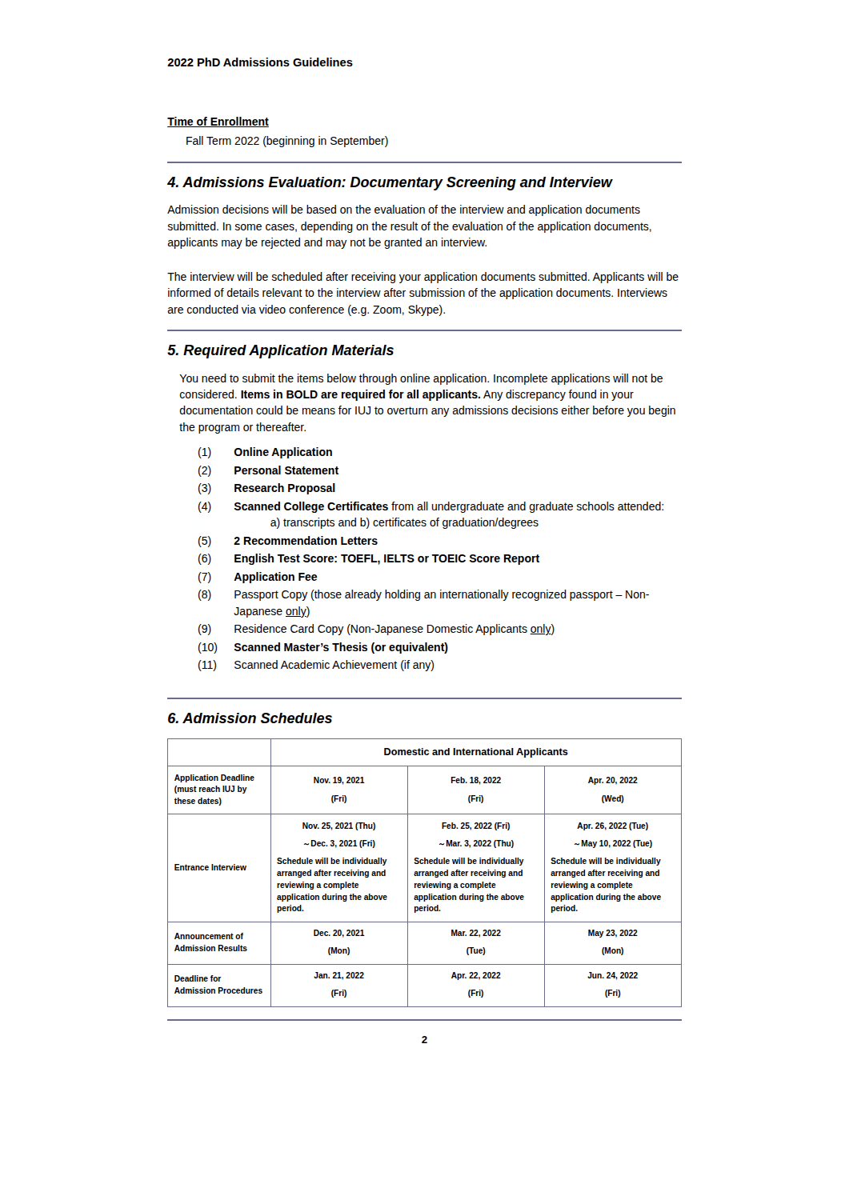2022 PhD Admissions Guidelines
Time of Enrollment
Fall Term 2022 (beginning in September)
4. Admissions Evaluation: Documentary Screening and Interview
Admission decisions will be based on the evaluation of the interview and application documents submitted. In some cases, depending on the result of the evaluation of the application documents, applicants may be rejected and may not be granted an interview.
The interview will be scheduled after receiving your application documents submitted. Applicants will be informed of details relevant to the interview after submission of the application documents. Interviews are conducted via video conference (e.g. Zoom, Skype).
5. Required Application Materials
You need to submit the items below through online application. Incomplete applications will not be considered. Items in BOLD are required for all applicants. Any discrepancy found in your documentation could be means for IUJ to overturn any admissions decisions either before you begin the program or thereafter.
(1) Online Application
(2) Personal Statement
(3) Research Proposal
(4) Scanned College Certificates from all undergraduate and graduate schools attended:
a) transcripts and b) certificates of graduation/degrees
(5) 2 Recommendation Letters
(6) English Test Score: TOEFL, IELTS or TOEIC Score Report
(7) Application Fee
(8) Passport Copy (those already holding an internationally recognized passport – Non-Japanese only)
(9) Residence Card Copy (Non-Japanese Domestic Applicants only)
(10) Scanned Master’s Thesis (or equivalent)
(11) Scanned Academic Achievement (if any)
6. Admission Schedules
| | Domestic and International Applicants |
| Application Deadline (must reach IUJ by these dates) | Nov. 19, 2021 (Fri) | Feb. 18, 2022 (Fri) | Apr. 20, 2022 (Wed) |
| Entrance Interview | Nov. 25, 2021 (Thu) ～Dec. 3, 2021 (Fri) Schedule will be individually arranged after receiving and reviewing a complete application during the above period. | Feb. 25, 2022 (Fri) ～Mar. 3, 2022 (Thu) Schedule will be individually arranged after receiving and reviewing a complete application during the above period. | Apr. 26, 2022 (Tue) ～May 10, 2022 (Tue) Schedule will be individually arranged after receiving and reviewing a complete application during the above period. |
| Announcement of Admission Results | Dec. 20, 2021 (Mon) | Mar. 22, 2022 (Tue) | May 23, 2022 (Mon) |
| Deadline for Admission Procedures | Jan. 21, 2022 (Fri) | Apr. 22, 2022 (Fri) | Jun. 24, 2022 (Fri) |
2